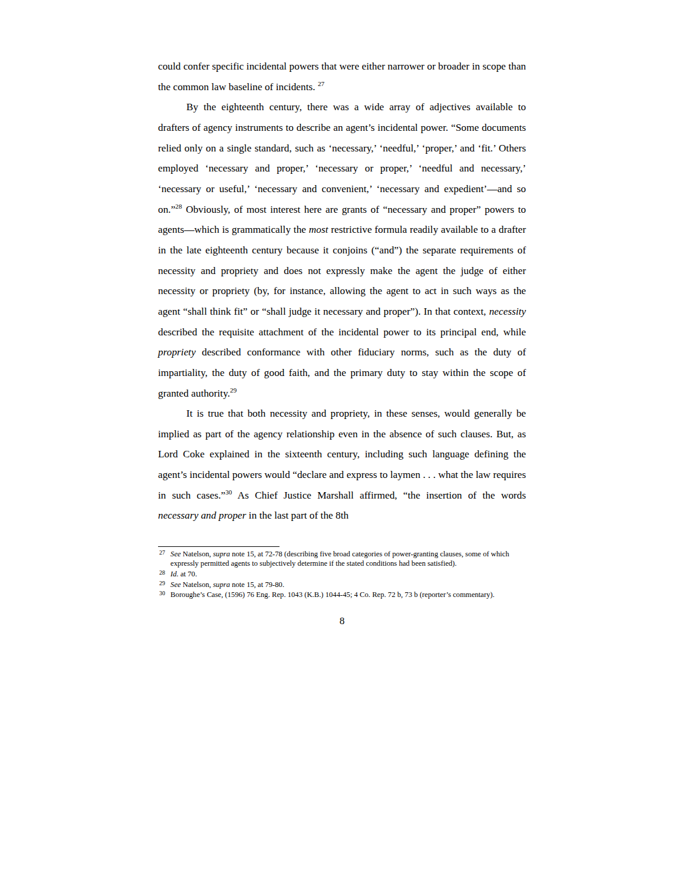could confer specific incidental powers that were either narrower or broader in scope than the common law baseline of incidents. 27
By the eighteenth century, there was a wide array of adjectives available to drafters of agency instruments to describe an agent’s incidental power. “Some documents relied only on a single standard, such as ‘necessary,’ ‘needful,’ ‘proper,’ and ‘fit.’ Others employed ‘necessary and proper,’ ‘necessary or proper,’ ‘needful and necessary,’ ‘necessary or useful,’ ‘necessary and convenient,’ ‘necessary and expedient’—and so on.”28 Obviously, of most interest here are grants of “necessary and proper” powers to agents—which is grammatically the most restrictive formula readily available to a drafter in the late eighteenth century because it conjoins (“and”) the separate requirements of necessity and propriety and does not expressly make the agent the judge of either necessity or propriety (by, for instance, allowing the agent to act in such ways as the agent “shall think fit” or “shall judge it necessary and proper”). In that context, necessity described the requisite attachment of the incidental power to its principal end, while propriety described conformance with other fiduciary norms, such as the duty of impartiality, the duty of good faith, and the primary duty to stay within the scope of granted authority.29
It is true that both necessity and propriety, in these senses, would generally be implied as part of the agency relationship even in the absence of such clauses. But, as Lord Coke explained in the sixteenth century, including such language defining the agent’s incidental powers would “declare and express to laymen . . . what the law requires in such cases.”30 As Chief Justice Marshall affirmed, “the insertion of the words necessary and proper in the last part of the 8th
27See Natelson, supra note 15, at 72-78 (describing five broad categories of power-granting clauses, some of which expressly permitted agents to subjectively determine if the stated conditions had been satisfied).
28Id. at 70.
29See Natelson, supra note 15, at 79-80.
30Boroughe’s Case, (1596) 76 Eng. Rep. 1043 (K.B.) 1044-45; 4 Co. Rep. 72 b, 73 b (reporter’s commentary).
8